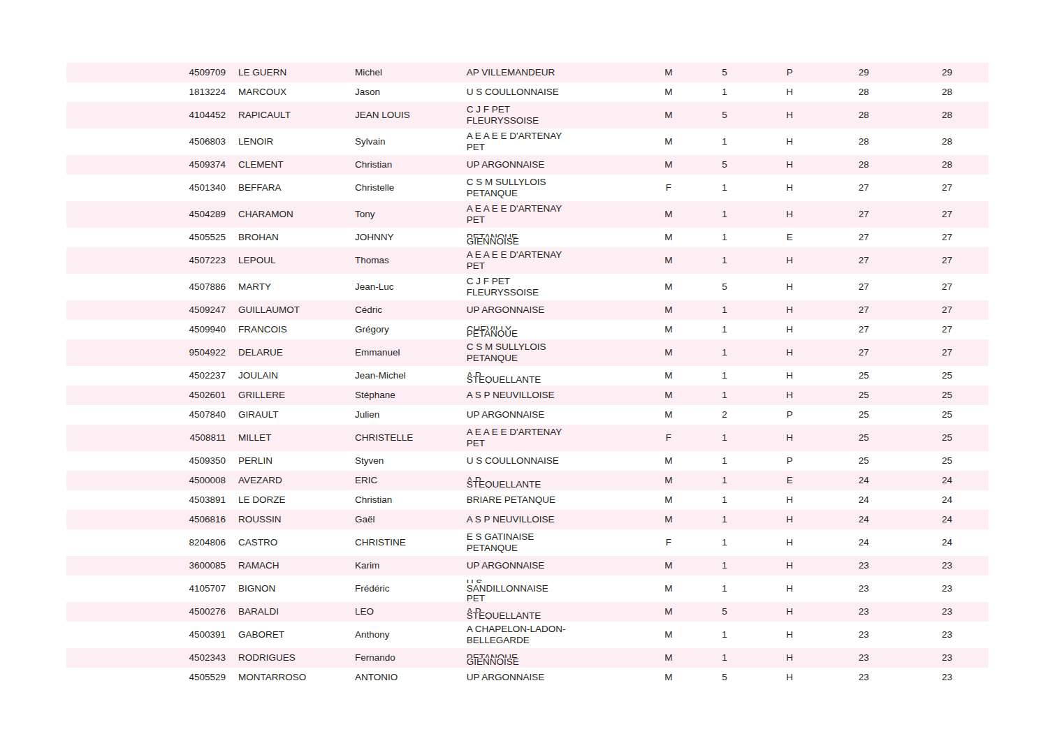| | 4509709 | LE GUERN | Michel | AP VILLEMANDEUR | M | 5 | P | 29 | 29 |
| | 1813224 | MARCOUX | Jason | U S COULLONNAISE | M | 1 | H | 28 | 28 |
| | 4104452 | RAPICAULT | JEAN LOUIS | C J F PET FLEURYSSOISE | M | 5 | H | 28 | 28 |
| | 4506803 | LENOIR | Sylvain | A E A E E D'ARTENAY PET | M | 1 | H | 28 | 28 |
| | 4509374 | CLEMENT | Christian | UP ARGONNAISE | M | 5 | H | 28 | 28 |
| | 4501340 | BEFFARA | Christelle | C S M SULLYLOIS PETANQUE | F | 1 | H | 27 | 27 |
| | 4504289 | CHARAMON | Tony | A E A E E D'ARTENAY PET | M | 1 | H | 27 | 27 |
| | 4505525 | BROHAN | JOHNNY | PETANQUE GIENNOISE | M | 1 | E | 27 | 27 |
| | 4507223 | LEPOUL | Thomas | A E A E E D'ARTENAY PET | M | 1 | H | 27 | 27 |
| | 4507886 | MARTY | Jean-Luc | C J F PET FLEURYSSOISE | M | 5 | H | 27 | 27 |
| | 4509247 | GUILLAUMOT | Cédric | UP ARGONNAISE | M | 1 | H | 27 | 27 |
| | 4509940 | FRANCOIS | Grégory | CHEVILLY PETANQUE | M | 1 | H | 27 | 27 |
| | 9504922 | DELARUE | Emmanuel | C S M SULLYLOIS PETANQUE | M | 1 | H | 27 | 27 |
| | 4502237 | JOULAIN | Jean-Michel | A P STEQUELLANTE | M | 1 | H | 25 | 25 |
| | 4502601 | GRILLERE | Stéphane | A S P NEUVILLOISE | M | 1 | H | 25 | 25 |
| | 4507840 | GIRAULT | Julien | UP ARGONNAISE | M | 2 | P | 25 | 25 |
| | 4508811 | MILLET | CHRISTELLE | A E A E E D'ARTENAY PET | F | 1 | H | 25 | 25 |
| | 4509350 | PERLIN | Styven | U S COULLONNAISE | M | 1 | P | 25 | 25 |
| | 4500008 | AVEZARD | ERIC | A P STEQUELLANTE | M | 1 | E | 24 | 24 |
| | 4503891 | LE DORZE | Christian | BRIARE PETANQUE | M | 1 | H | 24 | 24 |
| | 4506816 | ROUSSIN | Gaël | A S P NEUVILLOISE | M | 1 | H | 24 | 24 |
| | 8204806 | CASTRO | CHRISTINE | E S GATINAISE PETANQUE | F | 1 | H | 24 | 24 |
| | 3600085 | RAMACH | Karim | UP ARGONNAISE | M | 1 | H | 23 | 23 |
| | 4105707 | BIGNON | Frédéric | U S SANDILLONNAISE PET | M | 1 | H | 23 | 23 |
| | 4500276 | BARALDI | LEO | A P STEQUELLANTE | M | 5 | H | 23 | 23 |
| | 4500391 | GABORET | Anthony | A CHAPELON-LADON- BELLEGARDE | M | 1 | H | 23 | 23 |
| | 4502343 | RODRIGUES | Fernando | PETANQUE GIENNOISE | M | 1 | H | 23 | 23 |
| | 4505529 | MONTARROSO | ANTONIO | UP ARGONNAISE | M | 5 | H | 23 | 23 |